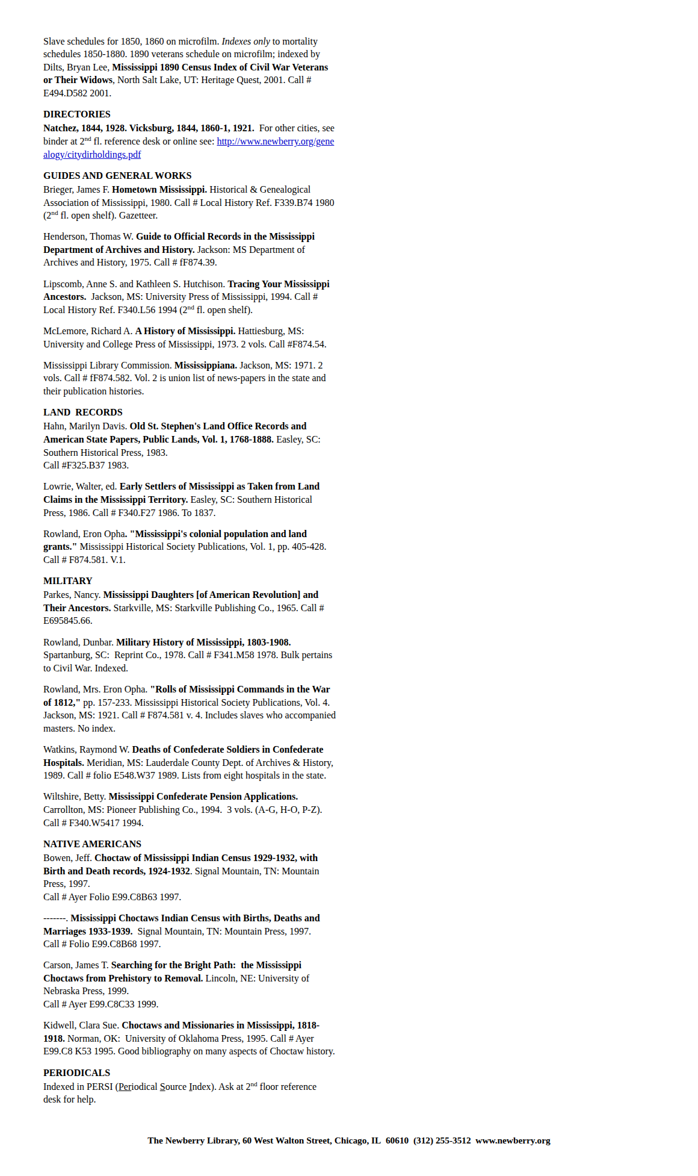Slave schedules for 1850, 1860 on microfilm. Indexes only to mortality schedules 1850-1880. 1890 veterans schedule on microfilm; indexed by Dilts, Bryan Lee, Mississippi 1890 Census Index of Civil War Veterans or Their Widows, North Salt Lake, UT: Heritage Quest, 2001. Call # E494.D582 2001.
Directories
Natchez, 1844, 1928. Vicksburg, 1844, 1860-1, 1921. For other cities, see binder at 2nd fl. reference desk or online see: http://www.newberry.org/genealogy/citydirholdings.pdf
Guides and General Works
Brieger, James F. Hometown Mississippi. Historical & Genealogical Association of Mississippi, 1980. Call # Local History Ref. F339.B74 1980 (2nd fl. open shelf). Gazetteer.
Henderson, Thomas W. Guide to Official Records in the Mississippi Department of Archives and History. Jackson: MS Department of Archives and History, 1975. Call # fF874.39.
Lipscomb, Anne S. and Kathleen S. Hutchison. Tracing Your Mississippi Ancestors. Jackson, MS: University Press of Mississippi, 1994. Call # Local History Ref. F340.L56 1994 (2nd fl. open shelf).
McLemore, Richard A. A History of Mississippi. Hattiesburg, MS: University and College Press of Mississippi, 1973. 2 vols. Call #F874.54.
Mississippi Library Commission. Mississippiana. Jackson, MS: 1971. 2 vols. Call # fF874.582. Vol. 2 is union list of news-papers in the state and their publication histories.
Land Records
Hahn, Marilyn Davis. Old St. Stephen's Land Office Records and American State Papers, Public Lands, Vol. 1, 1768-1888. Easley, SC: Southern Historical Press, 1983.
Call #F325.B37 1983.
Lowrie, Walter, ed. Early Settlers of Mississippi as Taken from Land Claims in the Mississippi Territory. Easley, SC: Southern Historical Press, 1986. Call # F340.F27 1986. To 1837.
Rowland, Eron Opha. "Mississippi's colonial population and land grants." Mississippi Historical Society Publications, Vol. 1, pp. 405-428. Call # F874.581. V.1.
Military
Parkes, Nancy. Mississippi Daughters [of American Revolution] and Their Ancestors. Starkville, MS: Starkville Publishing Co., 1965. Call # E695845.66.
Rowland, Dunbar. Military History of Mississippi, 1803-1908. Spartanburg, SC: Reprint Co., 1978. Call # F341.M58 1978. Bulk pertains to Civil War. Indexed.
Rowland, Mrs. Eron Opha. "Rolls of Mississippi Commands in the War of 1812," pp. 157-233. Mississippi Historical Society Publications, Vol. 4. Jackson, MS: 1921. Call # F874.581 v. 4. Includes slaves who accompanied masters. No index.
Watkins, Raymond W. Deaths of Confederate Soldiers in Confederate Hospitals. Meridian, MS: Lauderdale County Dept. of Archives & History, 1989. Call # folio E548.W37 1989. Lists from eight hospitals in the state.
Wiltshire, Betty. Mississippi Confederate Pension Applications. Carrollton, MS: Pioneer Publishing Co., 1994. 3 vols. (A-G, H-O, P-Z). Call # F340.W5417 1994.
Native Americans
Bowen, Jeff. Choctaw of Mississippi Indian Census 1929-1932, with Birth and Death records, 1924-1932. Signal Mountain, TN: Mountain Press, 1997.
Call # Ayer Folio E99.C8B63 1997.
-------. Mississippi Choctaws Indian Census with Births, Deaths and Marriages 1933-1939. Signal Mountain, TN: Mountain Press, 1997.
Call # Folio E99.C8B68 1997.
Carson, James T. Searching for the Bright Path: the Mississippi Choctaws from Prehistory to Removal. Lincoln, NE: University of Nebraska Press, 1999.
Call # Ayer E99.C8C33 1999.
Kidwell, Clara Sue. Choctaws and Missionaries in Mississippi, 1818-1918. Norman, OK: University of Oklahoma Press, 1995. Call # Ayer E99.C8 K53 1995. Good bibliography on many aspects of Choctaw history.
Periodicals
Indexed in PERSI (Periodical Source Index). Ask at 2nd floor reference desk for help.
The Newberry Library, 60 West Walton Street, Chicago, IL 60610 (312) 255-3512 www.newberry.org